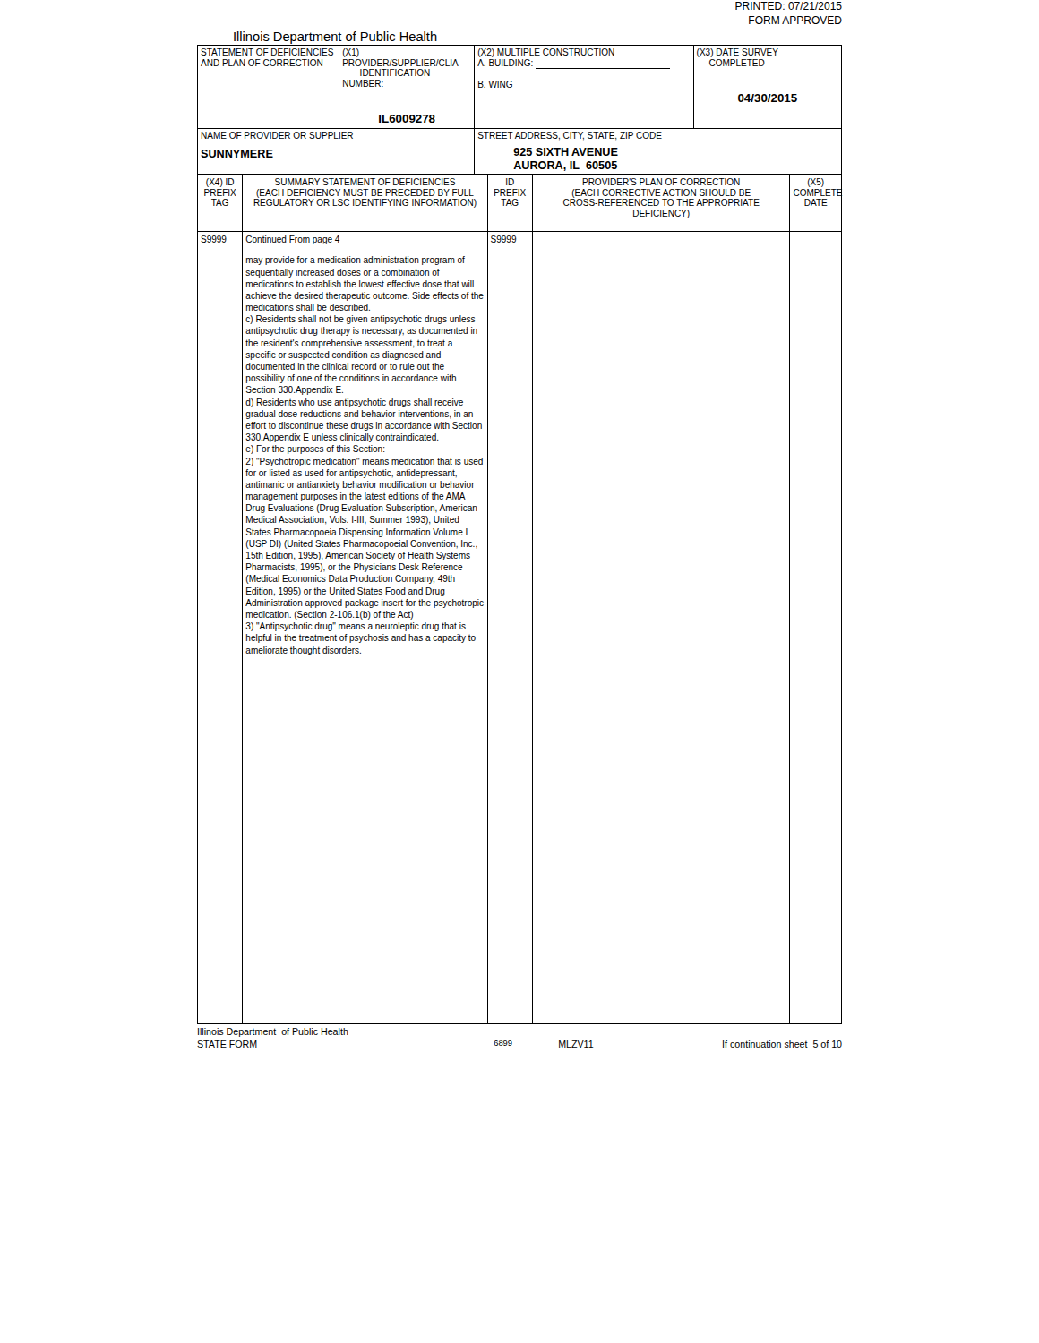PRINTED: 07/21/2015
FORM APPROVED
Illinois Department of Public Health
| STATEMENT OF DEFICIENCIES AND PLAN OF CORRECTION | (X1) PROVIDER/SUPPLIER/CLIA IDENTIFICATION NUMBER: IL6009278 | (X2) MULTIPLE CONSTRUCTION A. BUILDING: B. WING | (X3) DATE SURVEY COMPLETED 04/30/2015 |
| NAME OF PROVIDER OR SUPPLIER SUNNYMERE | STREET ADDRESS, CITY, STATE, ZIP CODE 925 SIXTH AVENUE AURORA, IL 60505 |
| (X4) ID PREFIX TAG | SUMMARY STATEMENT OF DEFICIENCIES (EACH DEFICIENCY MUST BE PRECEDED BY FULL REGULATORY OR LSC IDENTIFYING INFORMATION) | ID PREFIX TAG | PROVIDER'S PLAN OF CORRECTION (EACH CORRECTIVE ACTION SHOULD BE CROSS-REFERENCED TO THE APPROPRIATE DEFICIENCY) | (X5) COMPLETE DATE |
| S9999 | Continued From page 4 may provide for a medication administration program of sequentially increased doses or a combination of medications to establish the lowest effective dose that will achieve the desired therapeutic outcome. Side effects of the medications shall be described. c) Residents shall not be given antipsychotic drugs unless antipsychotic drug therapy is necessary, as documented in the resident's comprehensive assessment, to treat a specific or suspected condition as diagnosed and documented in the clinical record or to rule out the possibility of one of the conditions in accordance with Section 330.Appendix E. d) Residents who use antipsychotic drugs shall receive gradual dose reductions and behavior interventions, in an effort to discontinue these drugs in accordance with Section 330.Appendix E unless clinically contraindicated. e) For the purposes of this Section: 2) "Psychotropic medication" means medication that is used for or listed as used for antipsychotic, antidepressant, antimanic or antianxiety behavior modification or behavior management purposes in the latest editions of the AMA Drug Evaluations (Drug Evaluation Subscription, American Medical Association, Vols. I-III, Summer 1993), United States Pharmacopoeia Dispensing Information Volume I (USP DI) (United States Pharmacopoeial Convention, Inc., 15th Edition, 1995), American Society of Health Systems Pharmacists, 1995), or the Physicians Desk Reference (Medical Economics Data Production Company, 49th Edition, 1995) or the United States Food and Drug Administration approved package insert for the psychotropic medication. (Section 2-106.1(b) of the Act) 3) "Antipsychotic drug" means a neuroleptic drug that is helpful in the treatment of psychosis and has a capacity to ameliorate thought disorders. | S9999 | | |
Illinois Department of Public Health
STATE FORM
6899
MLZV11
If continuation sheet 5 of 10